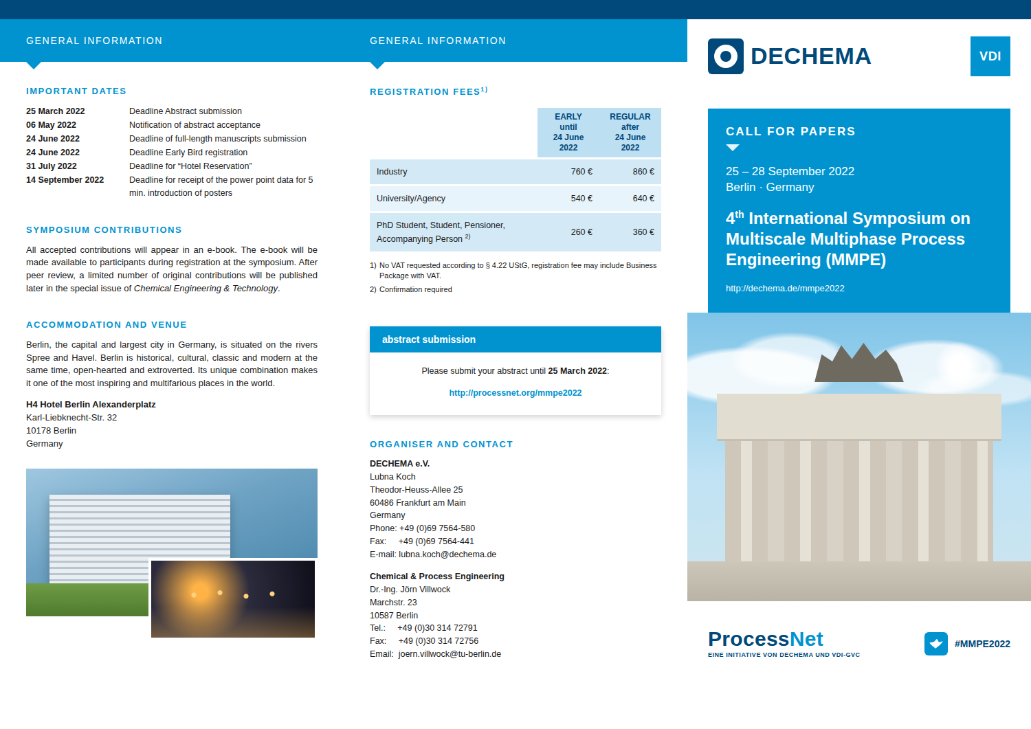GENERAL INFORMATION
Important Dates
| 25 March 2022 | Deadline Abstract submission |
| 06 May 2022 | Notification of abstract acceptance |
| 24 June 2022 | Deadline of full-length manuscripts submission |
| 24 June 2022 | Deadline Early Bird registration |
| 31 July 2022 | Deadline for “Hotel Reservation” |
| 14 September 2022 | Deadline for receipt of the power point data for 5 min. introduction of posters |
Symposium Contributions
All accepted contributions will appear in an e-book. The e-book will be made available to participants during registration at the symposium. After peer review, a limited number of original contributions will be published later in the special issue of Chemical Engineering & Technology.
Accommodation and Venue
Berlin, the capital and largest city in Germany, is situated on the rivers Spree and Havel. Berlin is historical, cultural, classic and modern at the same time, open-hearted and extroverted. Its unique combination makes it one of the most inspiring and multifarious places in the world.
H4 Hotel Berlin Alexanderplatz
Karl-Liebknecht-Str. 32
10178 Berlin
Germany
GENERAL INFORMATION
Registration Fees1)
| | EARLY until 24 June 2022 | REGULAR after 24 June 2022 |
| --- | --- | --- |
| Industry | 760 € | 860 € |
| University/Agency | 540 € | 640 € |
| PhD Student, Student, Pensioner, Accompanying Person 2) | 260 € | 360 € |
1) No VAT requested according to § 4.22 UStG, registration fee may include Business Package with VAT.
2) Confirmation required
abstract submission
Please submit your abstract until 25 March 2022:
http://processnet.org/mmpe2022
Organiser and Contact
DECHEMA e.V.
Lubna Koch
Theodor-Heuss-Allee 25
60486 Frankfurt am Main
Germany
Phone: +49 (0)69 7564-580
Fax: +49 (0)69 7564-441
E-mail: lubna.koch@dechema.de
Chemical & Process Engineering
Dr.-Ing. Jörn Villwock
Marchstr. 23
10587 Berlin
Tel.: +49 (0)30 314 72791
Fax: +49 (0)30 314 72756
Email: joern.villwock@tu-berlin.de
DECHEMA
VDI
CALL FOR PAPERS
25 – 28 September 2022
Berlin · Germany
4th International Symposium on Multiscale Multiphase Process Engineering (MMPE)
http://dechema.de/mmpe2022
ProcessNet
EINE INITIATIVE VON DECHEMA UND VDI-GVC
#MMPE2022